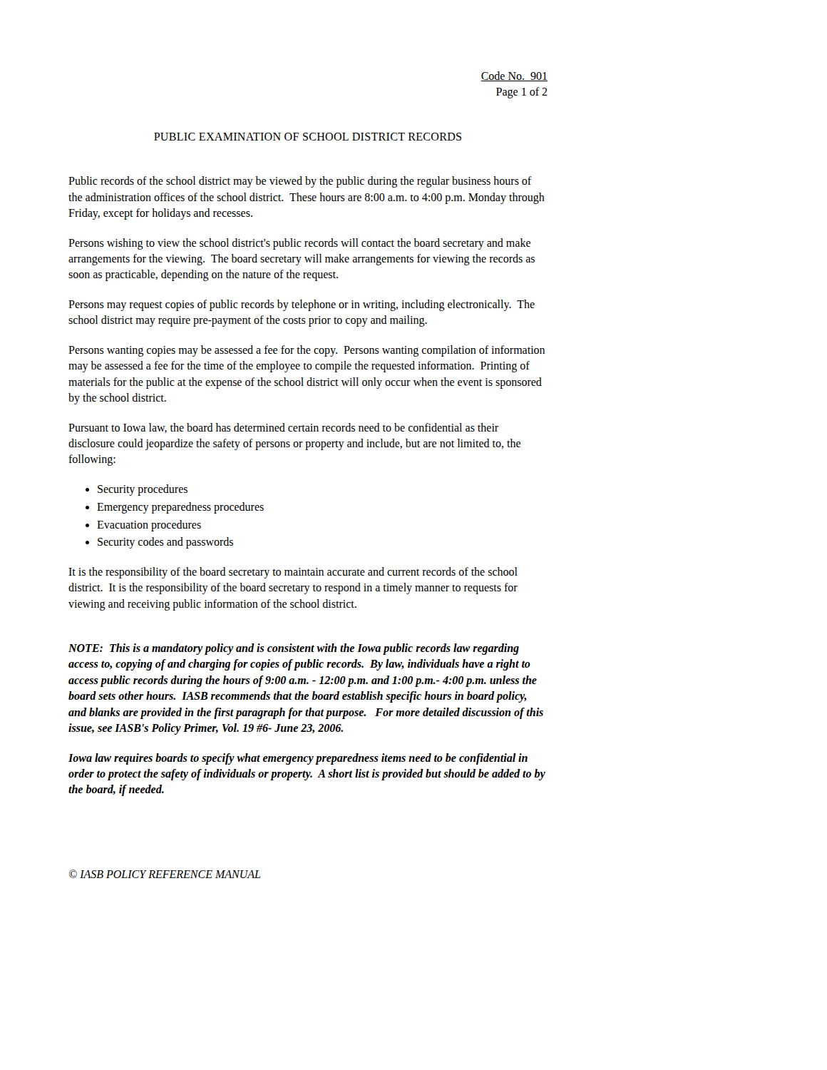Code No. 901 Page 1 of 2
Public Examination of School District Records
Public records of the school district may be viewed by the public during the regular business hours of the administration offices of the school district. These hours are 8:00 a.m. to 4:00 p.m. Monday through Friday, except for holidays and recesses.
Persons wishing to view the school district's public records will contact the board secretary and make arrangements for the viewing. The board secretary will make arrangements for viewing the records as soon as practicable, depending on the nature of the request.
Persons may request copies of public records by telephone or in writing, including electronically. The school district may require pre-payment of the costs prior to copy and mailing.
Persons wanting copies may be assessed a fee for the copy. Persons wanting compilation of information may be assessed a fee for the time of the employee to compile the requested information. Printing of materials for the public at the expense of the school district will only occur when the event is sponsored by the school district.
Pursuant to Iowa law, the board has determined certain records need to be confidential as their disclosure could jeopardize the safety of persons or property and include, but are not limited to, the following:
Security procedures
Emergency preparedness procedures
Evacuation procedures
Security codes and passwords
It is the responsibility of the board secretary to maintain accurate and current records of the school district. It is the responsibility of the board secretary to respond in a timely manner to requests for viewing and receiving public information of the school district.
NOTE: This is a mandatory policy and is consistent with the Iowa public records law regarding access to, copying of and charging for copies of public records. By law, individuals have a right to access public records during the hours of 9:00 a.m. - 12:00 p.m. and 1:00 p.m.- 4:00 p.m. unless the board sets other hours. IASB recommends that the board establish specific hours in board policy, and blanks are provided in the first paragraph for that purpose. For more detailed discussion of this issue, see IASB's Policy Primer, Vol. 19 #6- June 23, 2006.
Iowa law requires boards to specify what emergency preparedness items need to be confidential in order to protect the safety of individuals or property. A short list is provided but should be added to by the board, if needed.
© IASB POLICY REFERENCE MANUAL